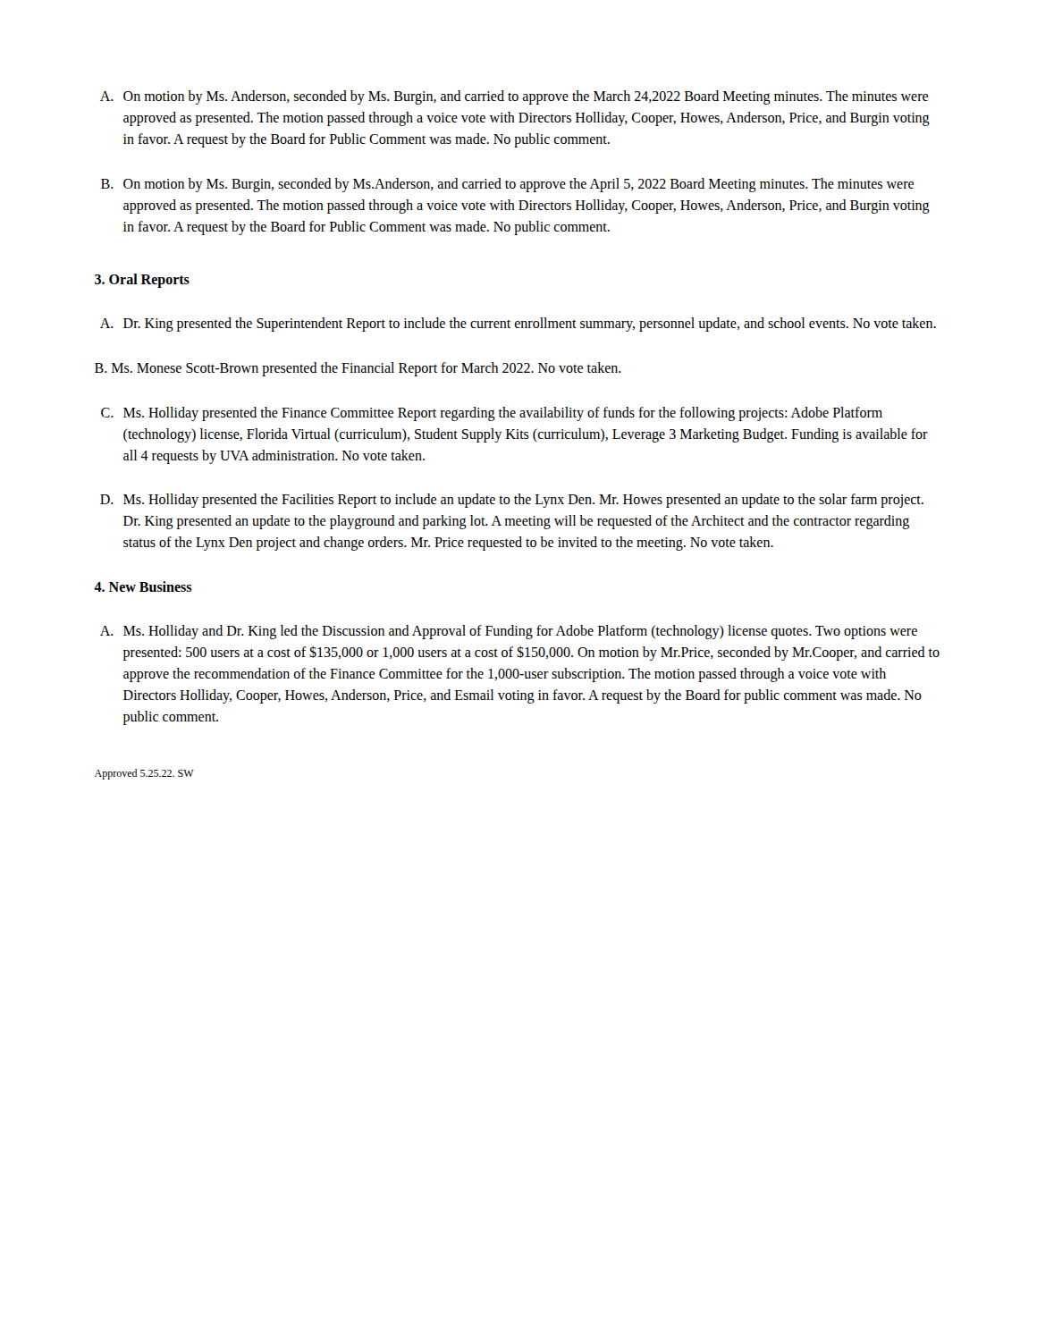On motion by Ms. Anderson, seconded by Ms. Burgin, and carried to approve the March 24,2022 Board Meeting minutes. The minutes were approved as presented. The motion passed through a voice vote with Directors Holliday, Cooper, Howes, Anderson, Price, and Burgin voting in favor. A request by the Board for Public Comment was made. No public comment.
On motion by Ms. Burgin, seconded by Ms.Anderson, and carried to approve the April 5, 2022 Board Meeting minutes. The minutes were approved as presented. The motion passed through a voice vote with Directors Holliday, Cooper, Howes, Anderson, Price, and Burgin voting in favor. A request by the Board for Public Comment was made. No public comment.
3. Oral Reports
Dr. King presented the Superintendent Report to include the current enrollment summary, personnel update, and school events. No vote taken.
B. Ms. Monese Scott-Brown presented the Financial Report for March 2022. No vote taken.
Ms. Holliday presented the Finance Committee Report regarding the availability of funds for the following projects: Adobe Platform (technology) license, Florida Virtual (curriculum), Student Supply Kits (curriculum), Leverage 3 Marketing Budget. Funding is available for all 4 requests by UVA administration. No vote taken.
Ms. Holliday presented the Facilities Report to include an update to the Lynx Den. Mr. Howes presented an update to the solar farm project. Dr. King presented an update to the playground and parking lot. A meeting will be requested of the Architect and the contractor regarding status of the Lynx Den project and change orders. Mr. Price requested to be invited to the meeting. No vote taken.
4. New Business
Ms. Holliday and Dr. King led the Discussion and Approval of Funding for Adobe Platform (technology) license quotes. Two options were presented: 500 users at a cost of $135,000 or 1,000 users at a cost of $150,000. On motion by Mr.Price, seconded by Mr.Cooper, and carried to approve the recommendation of the Finance Committee for the 1,000-user subscription. The motion passed through a voice vote with Directors Holliday, Cooper, Howes, Anderson, Price, and Esmail voting in favor. A request by the Board for public comment was made. No public comment.
Approved 5.25.22. SW